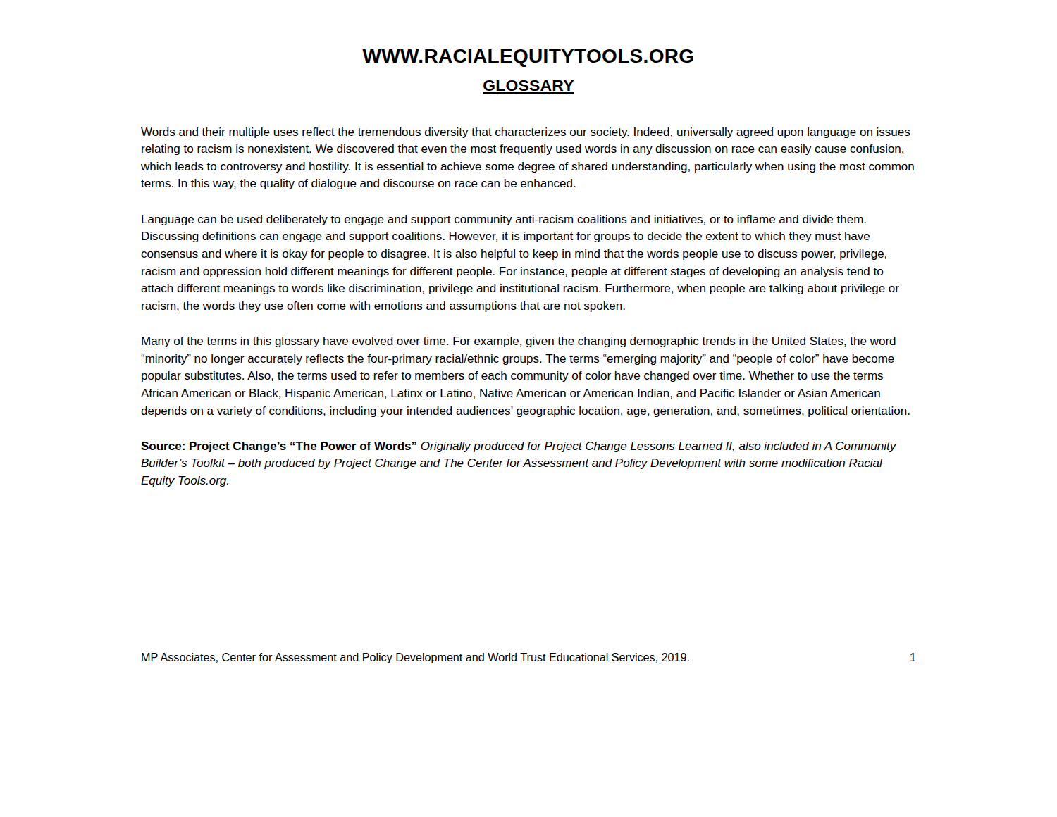WWW.RACIALEQUITYTOOLS.ORG
GLOSSARY
Words and their multiple uses reflect the tremendous diversity that characterizes our society. Indeed, universally agreed upon language on issues relating to racism is nonexistent. We discovered that even the most frequently used words in any discussion on race can easily cause confusion, which leads to controversy and hostility. It is essential to achieve some degree of shared understanding, particularly when using the most common terms. In this way, the quality of dialogue and discourse on race can be enhanced.
Language can be used deliberately to engage and support community anti-racism coalitions and initiatives, or to inflame and divide them. Discussing definitions can engage and support coalitions. However, it is important for groups to decide the extent to which they must have consensus and where it is okay for people to disagree. It is also helpful to keep in mind that the words people use to discuss power, privilege, racism and oppression hold different meanings for different people. For instance, people at different stages of developing an analysis tend to attach different meanings to words like discrimination, privilege and institutional racism. Furthermore, when people are talking about privilege or racism, the words they use often come with emotions and assumptions that are not spoken.
Many of the terms in this glossary have evolved over time. For example, given the changing demographic trends in the United States, the word “minority” no longer accurately reflects the four-primary racial/ethnic groups. The terms “emerging majority” and “people of color” have become popular substitutes. Also, the terms used to refer to members of each community of color have changed over time. Whether to use the terms African American or Black, Hispanic American, Latinx or Latino, Native American or American Indian, and Pacific Islander or Asian American depends on a variety of conditions, including your intended audiences’ geographic location, age, generation, and, sometimes, political orientation.
Source: Project Change’s “The Power of Words” Originally produced for Project Change Lessons Learned II, also included in A Community Builder’s Toolkit – both produced by Project Change and The Center for Assessment and Policy Development with some modification Racial Equity Tools.org.
MP Associates, Center for Assessment and Policy Development and World Trust Educational Services, 2019. 1